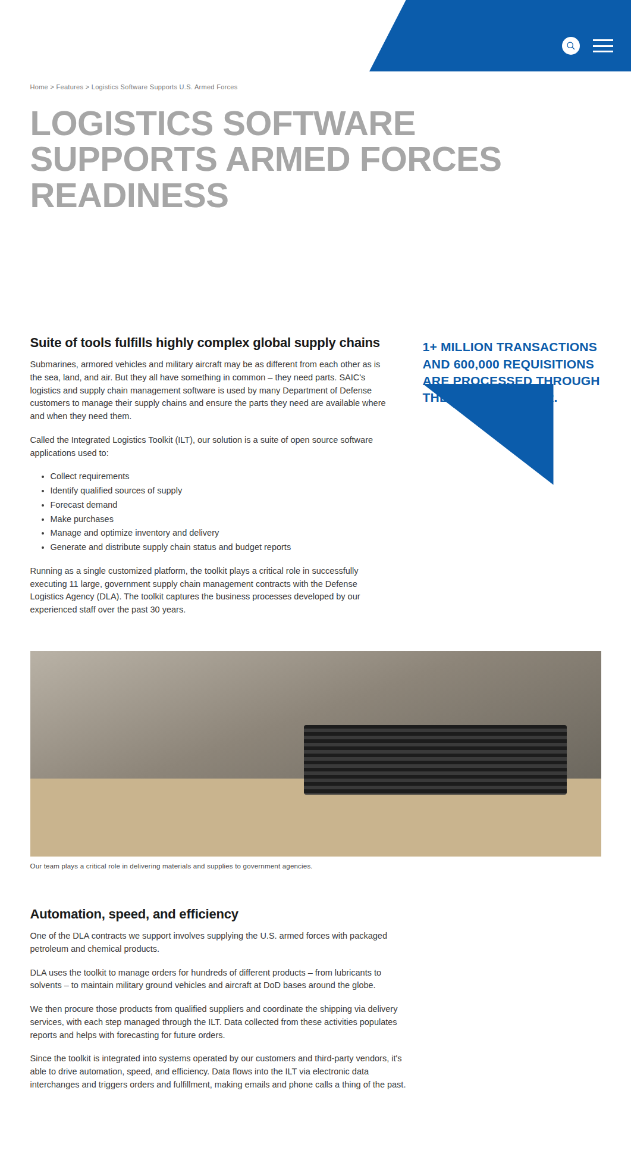Home > Features > Logistics Software Supports U.S. Armed Forces
Logistics Software Supports Armed Forces Readiness
Suite of tools fulfills highly complex global supply chains
Submarines, armored vehicles and military aircraft may be as different from each other as is the sea, land, and air. But they all have something in common – they need parts. SAIC's logistics and supply chain management software is used by many Department of Defense customers to manage their supply chains and ensure the parts they need are available where and when they need them.
Called the Integrated Logistics Toolkit (ILT), our solution is a suite of open source software applications used to:
Collect requirements
Identify qualified sources of supply
Forecast demand
Make purchases
Manage and optimize inventory and delivery
Generate and distribute supply chain status and budget reports
Running as a single customized platform, the toolkit plays a critical role in successfully executing 11 large, government supply chain management contracts with the Defense Logistics Agency (DLA). The toolkit captures the business processes developed by our experienced staff over the past 30 years.
1+ million transactions and 600,000 requisitions are processed through the ILT every year.
Our team plays a critical role in delivering materials and supplies to government agencies.
Automation, speed, and efficiency
One of the DLA contracts we support involves supplying the U.S. armed forces with packaged petroleum and chemical products.
DLA uses the toolkit to manage orders for hundreds of different products – from lubricants to solvents – to maintain military ground vehicles and aircraft at DoD bases around the globe.
We then procure those products from qualified suppliers and coordinate the shipping via delivery services, with each step managed through the ILT. Data collected from these activities populates reports and helps with forecasting for future orders.
Since the toolkit is integrated into systems operated by our customers and third-party vendors, it's able to drive automation, speed, and efficiency. Data flows into the ILT via electronic data interchanges and triggers orders and fulfillment, making emails and phone calls a thing of the past.